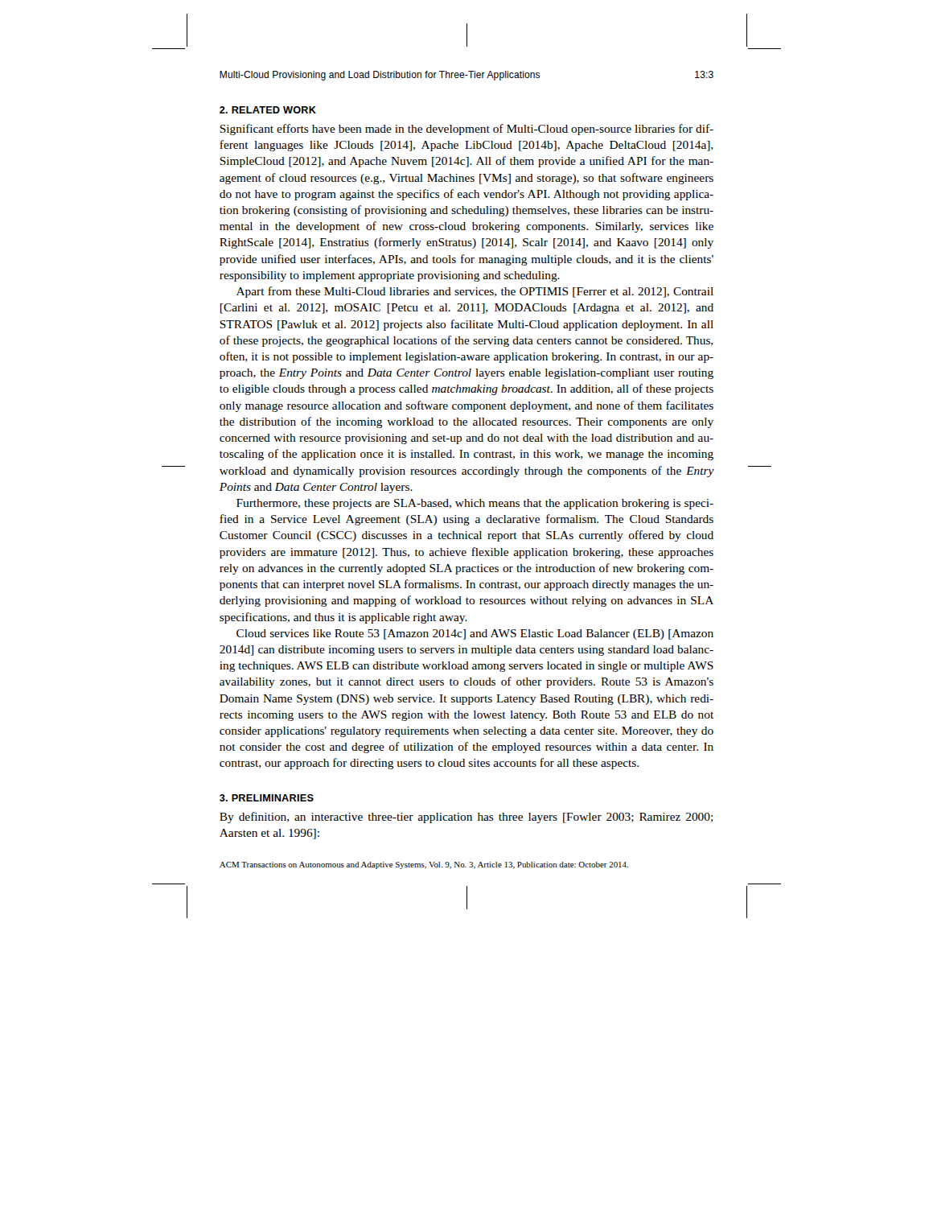Multi-Cloud Provisioning and Load Distribution for Three-Tier Applications 13:3
2. RELATED WORK
Significant efforts have been made in the development of Multi-Cloud open-source libraries for different languages like JClouds [2014], Apache LibCloud [2014b], Apache DeltaCloud [2014a], SimpleCloud [2012], and Apache Nuvem [2014c]. All of them provide a unified API for the management of cloud resources (e.g., Virtual Machines [VMs] and storage), so that software engineers do not have to program against the specifics of each vendor's API. Although not providing application brokering (consisting of provisioning and scheduling) themselves, these libraries can be instrumental in the development of new cross-cloud brokering components. Similarly, services like RightScale [2014], Enstratius (formerly enStratus) [2014], Scalr [2014], and Kaavo [2014] only provide unified user interfaces, APIs, and tools for managing multiple clouds, and it is the clients' responsibility to implement appropriate provisioning and scheduling.
Apart from these Multi-Cloud libraries and services, the OPTIMIS [Ferrer et al. 2012], Contrail [Carlini et al. 2012], mOSAIC [Petcu et al. 2011], MODAClouds [Ardagna et al. 2012], and STRATOS [Pawluk et al. 2012] projects also facilitate Multi-Cloud application deployment. In all of these projects, the geographical locations of the serving data centers cannot be considered. Thus, often, it is not possible to implement legislation-aware application brokering. In contrast, in our approach, the Entry Points and Data Center Control layers enable legislation-compliant user routing to eligible clouds through a process called matchmaking broadcast. In addition, all of these projects only manage resource allocation and software component deployment, and none of them facilitates the distribution of the incoming workload to the allocated resources. Their components are only concerned with resource provisioning and set-up and do not deal with the load distribution and autoscaling of the application once it is installed. In contrast, in this work, we manage the incoming workload and dynamically provision resources accordingly through the components of the Entry Points and Data Center Control layers.
Furthermore, these projects are SLA-based, which means that the application brokering is specified in a Service Level Agreement (SLA) using a declarative formalism. The Cloud Standards Customer Council (CSCC) discusses in a technical report that SLAs currently offered by cloud providers are immature [2012]. Thus, to achieve flexible application brokering, these approaches rely on advances in the currently adopted SLA practices or the introduction of new brokering components that can interpret novel SLA formalisms. In contrast, our approach directly manages the underlying provisioning and mapping of workload to resources without relying on advances in SLA specifications, and thus it is applicable right away.
Cloud services like Route 53 [Amazon 2014c] and AWS Elastic Load Balancer (ELB) [Amazon 2014d] can distribute incoming users to servers in multiple data centers using standard load balancing techniques. AWS ELB can distribute workload among servers located in single or multiple AWS availability zones, but it cannot direct users to clouds of other providers. Route 53 is Amazon's Domain Name System (DNS) web service. It supports Latency Based Routing (LBR), which redirects incoming users to the AWS region with the lowest latency. Both Route 53 and ELB do not consider applications' regulatory requirements when selecting a data center site. Moreover, they do not consider the cost and degree of utilization of the employed resources within a data center. In contrast, our approach for directing users to cloud sites accounts for all these aspects.
3. PRELIMINARIES
By definition, an interactive three-tier application has three layers [Fowler 2003; Ramirez 2000; Aarsten et al. 1996]:
ACM Transactions on Autonomous and Adaptive Systems, Vol. 9, No. 3, Article 13, Publication date: October 2014.